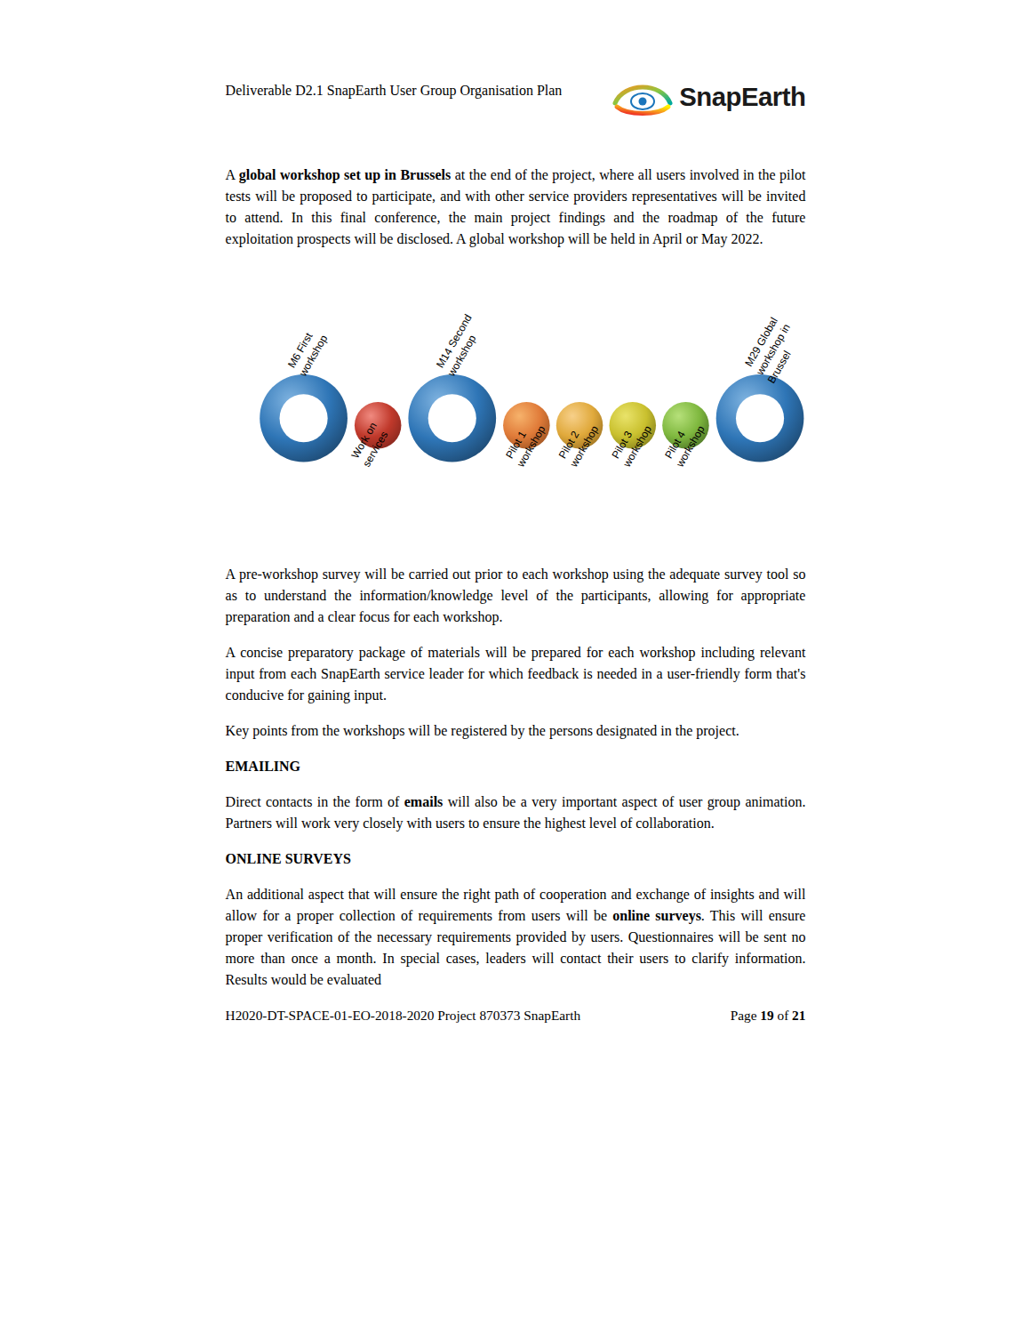Deliverable D2.1 SnapEarth User Group Organisation Plan
Snap Earth
A global workshop set up in Brussels at the end of the project, where all users involved in the pilot tests will be proposed to participate, and with other service providers representatives will be invited to attend. In this final conference, the main project findings and the roadmap of the future exploitation prospects will be disclosed. A global workshop will be held in April or May 2022.
M6 First workshop M14 Second workshop M29 Global workshop in Brussel Work on services Pilot 1 workshop Pilot 2 workshop Pilot 3 workshop Pilot 4 workshop
A pre-workshop survey will be carried out prior to each workshop using the adequate survey tool so as to understand the information/knowledge level of the participants, allowing for appropriate preparation and a clear focus for each workshop.
A concise preparatory package of materials will be prepared for each workshop including relevant input from each SnapEarth service leader for which feedback is needed in a user-friendly form that's conducive for gaining input.
Key points from the workshops will be registered by the persons designated in the project.
EMAILING
Direct contacts in the form of emails will also be a very important aspect of user group animation. Partners will work very closely with users to ensure the highest level of collaboration.
ONLINE SURVEYS
An additional aspect that will ensure the right path of cooperation and exchange of insights and will allow for a proper collection of requirements from users will be online surveys. This will ensure proper verification of the necessary requirements provided by users. Questionnaires will be sent no more than once a month. In special cases, leaders will contact their users to clarify information. Results would be evaluated
H2020-DT-SPACE-01-EO-2018-2020 Project 870373 SnapEarth
Page 19 of 21